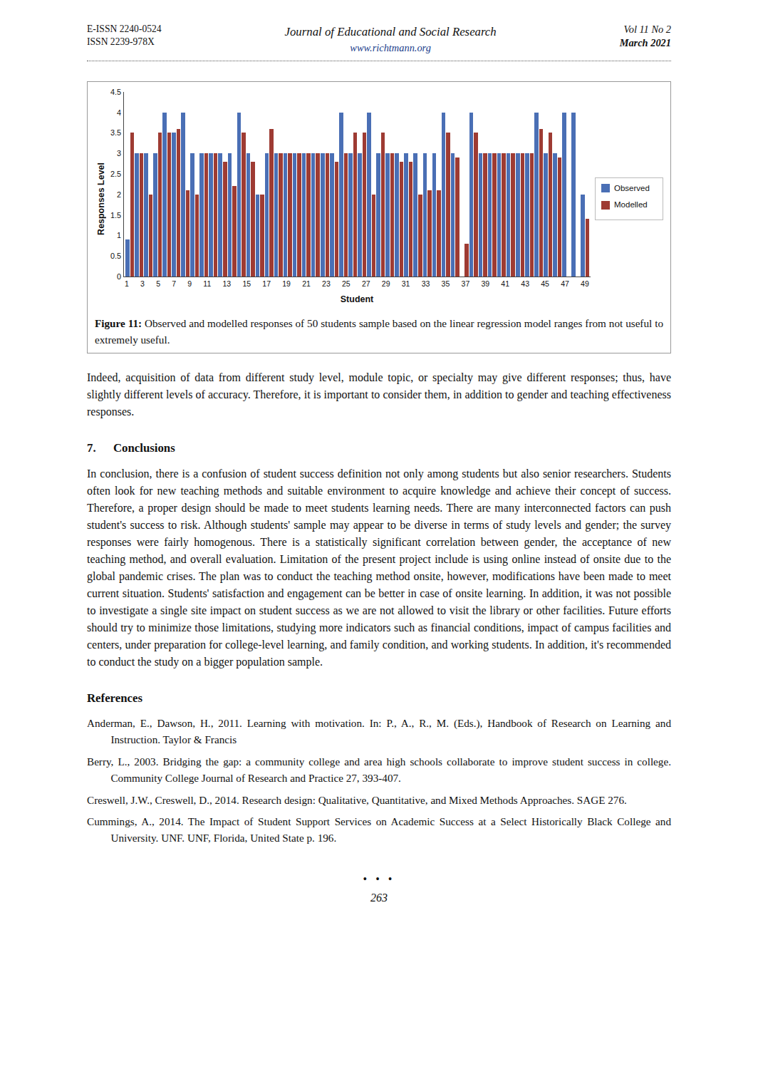E-ISSN 2240-0524
ISSN 2239-978X
Journal of Educational and Social Research www.richtmann.org
Vol 11 No 2
March 2021
Responses Level
4.5 4 3.5 3 2.5 2 1.5 1 0.5 0
13579 1113151719 2123252729 3133353739 4143454749
Student
Observed
Modelled
Figure 11: Observed and modelled responses of 50 students sample based on the linear regression model ranges from not useful to extremely useful.
Indeed, acquisition of data from different study level, module topic, or specialty may give different responses; thus, have slightly different levels of accuracy. Therefore, it is important to consider them, in addition to gender and teaching effectiveness responses.
7. Conclusions
In conclusion, there is a confusion of student success definition not only among students but also senior researchers. Students often look for new teaching methods and suitable environment to acquire knowledge and achieve their concept of success. Therefore, a proper design should be made to meet students learning needs. There are many interconnected factors can push student's success to risk. Although students' sample may appear to be diverse in terms of study levels and gender; the survey responses were fairly homogenous. There is a statistically significant correlation between gender, the acceptance of new teaching method, and overall evaluation. Limitation of the present project include is using online instead of onsite due to the global pandemic crises. The plan was to conduct the teaching method onsite, however, modifications have been made to meet current situation. Students' satisfaction and engagement can be better in case of onsite learning. In addition, it was not possible to investigate a single site impact on student success as we are not allowed to visit the library or other facilities. Future efforts should try to minimize those limitations, studying more indicators such as financial conditions, impact of campus facilities and centers, under preparation for college-level learning, and family condition, and working students. In addition, it's recommended to conduct the study on a bigger population sample.
References
Anderman, E., Dawson, H., 2011. Learning with motivation. In: P., A., R., M. (Eds.), Handbook of Research on Learning and Instruction. Taylor & Francis
Berry, L., 2003. Bridging the gap: a community college and area high schools collaborate to improve student success in college. Community College Journal of Research and Practice 27, 393-407.
Creswell, J.W., Creswell, D., 2014. Research design: Qualitative, Quantitative, and Mixed Methods Approaches. SAGE 276.
Cummings, A., 2014. The Impact of Student Support Services on Academic Success at a Select Historically Black College and University. UNF. UNF, Florida, United State p. 196.
• • • 263